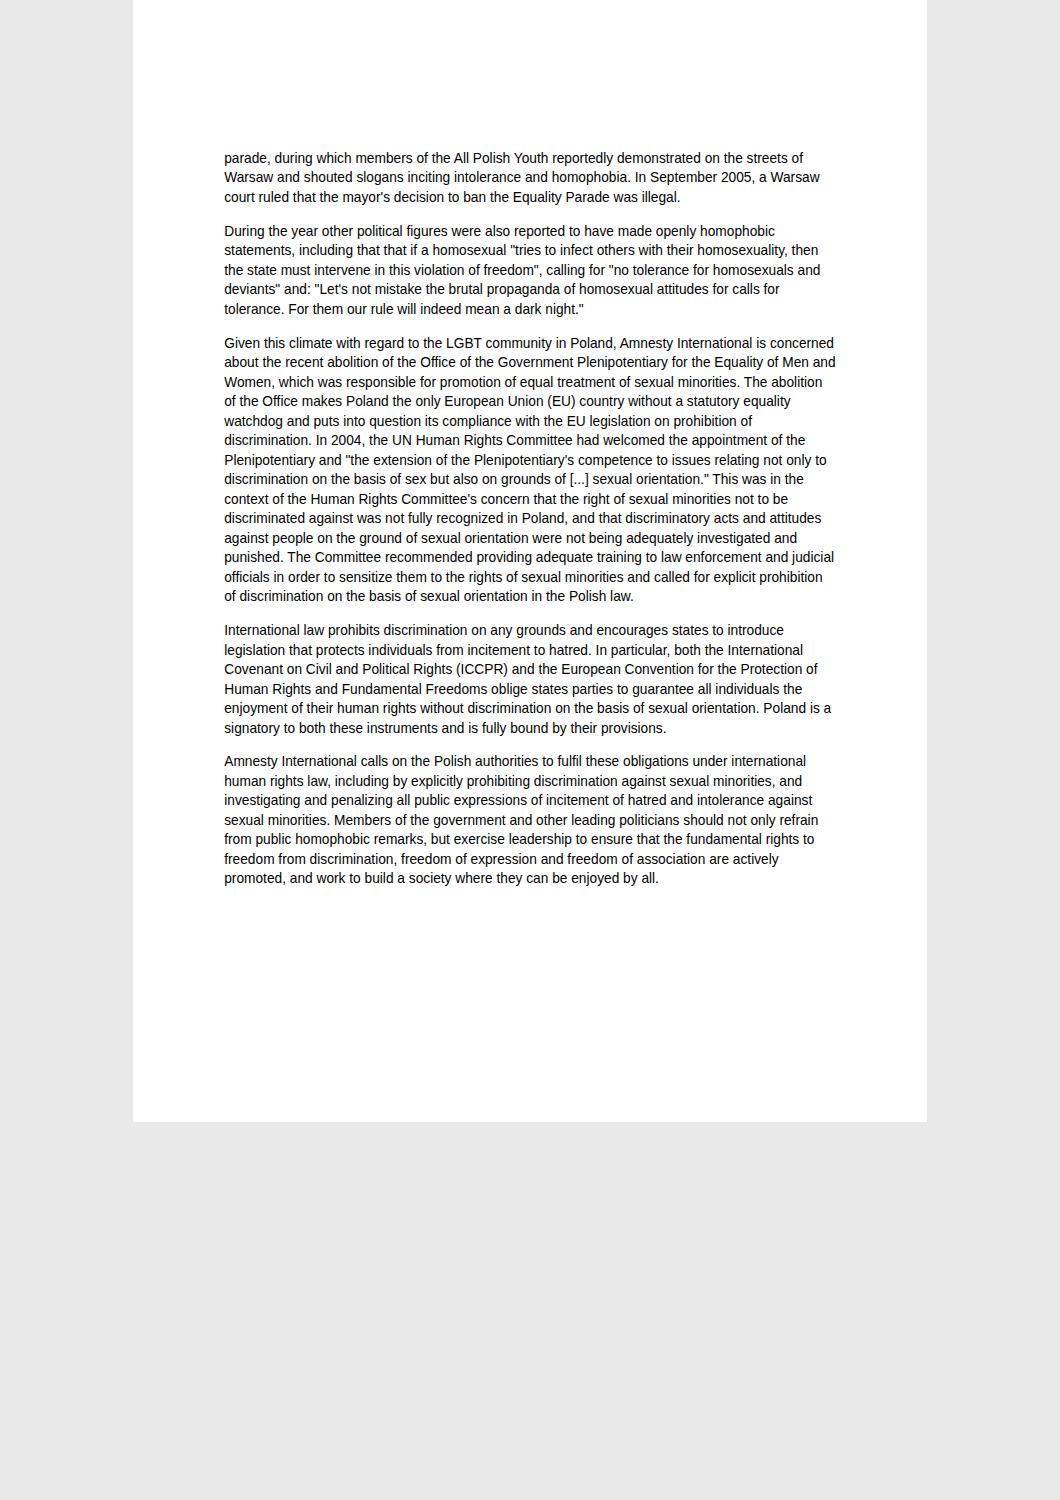parade, during which members of the All Polish Youth reportedly demonstrated on the streets of Warsaw and shouted slogans inciting intolerance and homophobia. In September 2005, a Warsaw court ruled that the mayor's decision to ban the Equality Parade was illegal.
During the year other political figures were also reported to have made openly homophobic statements, including that that if a homosexual "tries to infect others with their homosexuality, then the state must intervene in this violation of freedom", calling for "no tolerance for homosexuals and deviants" and: "Let's not mistake the brutal propaganda of homosexual attitudes for calls for tolerance. For them our rule will indeed mean a dark night."
Given this climate with regard to the LGBT community in Poland, Amnesty International is concerned about the recent abolition of the Office of the Government Plenipotentiary for the Equality of Men and Women, which was responsible for promotion of equal treatment of sexual minorities. The abolition of the Office makes Poland the only European Union (EU) country without a statutory equality watchdog and puts into question its compliance with the EU legislation on prohibition of discrimination. In 2004, the UN Human Rights Committee had welcomed the appointment of the Plenipotentiary and "the extension of the Plenipotentiary's competence to issues relating not only to discrimination on the basis of sex but also on grounds of [...] sexual orientation." This was in the context of the Human Rights Committee's concern that the right of sexual minorities not to be discriminated against was not fully recognized in Poland, and that discriminatory acts and attitudes against people on the ground of sexual orientation were not being adequately investigated and punished. The Committee recommended providing adequate training to law enforcement and judicial officials in order to sensitize them to the rights of sexual minorities and called for explicit prohibition of discrimination on the basis of sexual orientation in the Polish law.
International law prohibits discrimination on any grounds and encourages states to introduce legislation that protects individuals from incitement to hatred. In particular, both the International Covenant on Civil and Political Rights (ICCPR) and the European Convention for the Protection of Human Rights and Fundamental Freedoms oblige states parties to guarantee all individuals the enjoyment of their human rights without discrimination on the basis of sexual orientation. Poland is a signatory to both these instruments and is fully bound by their provisions.
Amnesty International calls on the Polish authorities to fulfil these obligations under international human rights law, including by explicitly prohibiting discrimination against sexual minorities, and investigating and penalizing all public expressions of incitement of hatred and intolerance against sexual minorities. Members of the government and other leading politicians should not only refrain from public homophobic remarks, but exercise leadership to ensure that the fundamental rights to freedom from discrimination, freedom of expression and freedom of association are actively promoted, and work to build a society where they can be enjoyed by all.